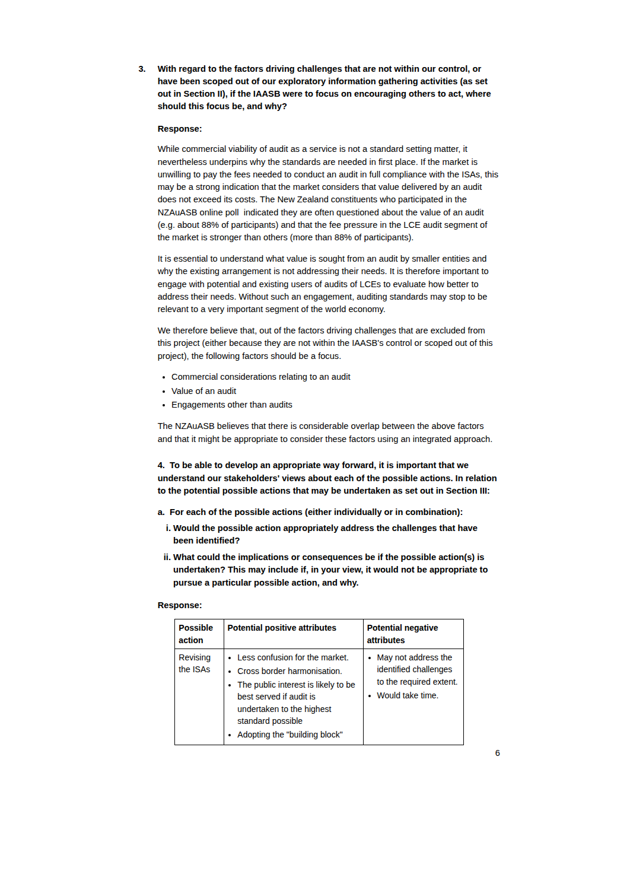3.
With regard to the factors driving challenges that are not within our control, or have been scoped out of our exploratory information gathering activities (as set out in Section II), if the IAASB were to focus on encouraging others to act, where should this focus be, and why?
Response:
While commercial viability of audit as a service is not a standard setting matter, it nevertheless underpins why the standards are needed in first place. If the market is unwilling to pay the fees needed to conduct an audit in full compliance with the ISAs, this may be a strong indication that the market considers that value delivered by an audit does not exceed its costs. The New Zealand constituents who participated in the NZAuASB online poll indicated they are often questioned about the value of an audit (e.g. about 88% of participants) and that the fee pressure in the LCE audit segment of the market is stronger than others (more than 88% of participants).
It is essential to understand what value is sought from an audit by smaller entities and why the existing arrangement is not addressing their needs. It is therefore important to engage with potential and existing users of audits of LCEs to evaluate how better to address their needs. Without such an engagement, auditing standards may stop to be relevant to a very important segment of the world economy.
We therefore believe that, out of the factors driving challenges that are excluded from this project (either because they are not within the IAASB's control or scoped out of this project), the following factors should be a focus.
Commercial considerations relating to an audit
Value of an audit
Engagements other than audits
The NZAuASB believes that there is considerable overlap between the above factors and that it might be appropriate to consider these factors using an integrated approach.
4. To be able to develop an appropriate way forward, it is important that we understand our stakeholders' views about each of the possible actions. In relation to the potential possible actions that may be undertaken as set out in Section III:
a. For each of the possible actions (either individually or in combination):
Would the possible action appropriately address the challenges that have been identified?
What could the implications or consequences be if the possible action(s) is undertaken? This may include if, in your view, it would not be appropriate to pursue a particular possible action, and why.
Response:
| Possible action | Potential positive attributes | Potential negative attributes |
| --- | --- | --- |
| Revising the ISAs | Less confusion for the market. Cross border harmonisation. The public interest is likely to be best served if audit is undertaken to the highest standard possible Adopting the "building block" | May not address the identified challenges to the required extent. Would take time. |
6